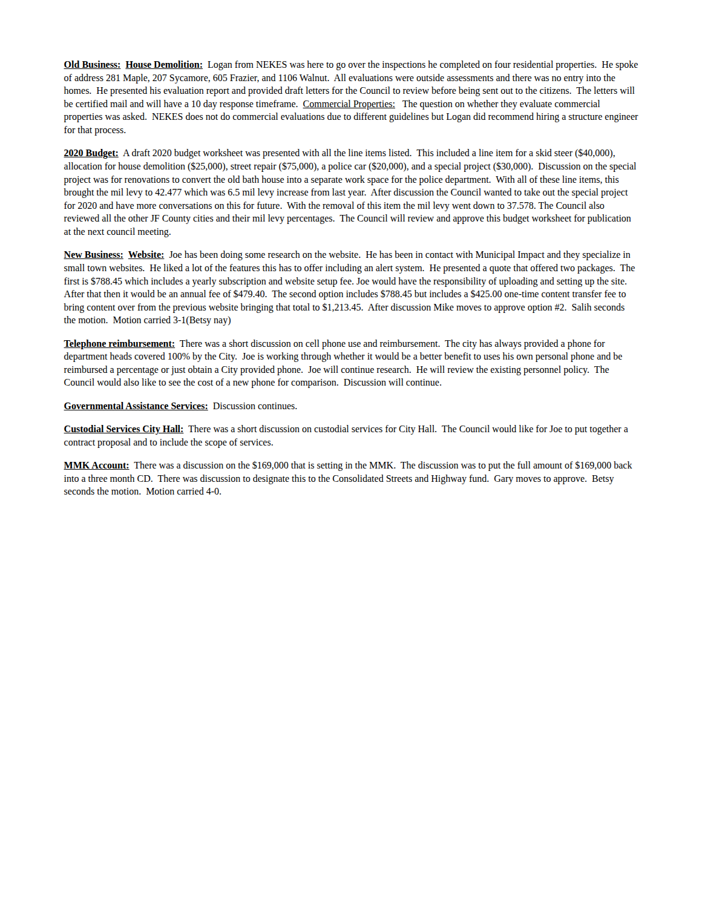Old Business: House Demolition: Logan from NEKES was here to go over the inspections he completed on four residential properties. He spoke of address 281 Maple, 207 Sycamore, 605 Frazier, and 1106 Walnut. All evaluations were outside assessments and there was no entry into the homes. He presented his evaluation report and provided draft letters for the Council to review before being sent out to the citizens. The letters will be certified mail and will have a 10 day response timeframe. Commercial Properties: The question on whether they evaluate commercial properties was asked. NEKES does not do commercial evaluations due to different guidelines but Logan did recommend hiring a structure engineer for that process.
2020 Budget: A draft 2020 budget worksheet was presented with all the line items listed. This included a line item for a skid steer ($40,000), allocation for house demolition ($25,000), street repair ($75,000), a police car ($20,000), and a special project ($30,000). Discussion on the special project was for renovations to convert the old bath house into a separate work space for the police department. With all of these line items, this brought the mil levy to 42.477 which was 6.5 mil levy increase from last year. After discussion the Council wanted to take out the special project for 2020 and have more conversations on this for future. With the removal of this item the mil levy went down to 37.578. The Council also reviewed all the other JF County cities and their mil levy percentages. The Council will review and approve this budget worksheet for publication at the next council meeting.
New Business: Website: Joe has been doing some research on the website. He has been in contact with Municipal Impact and they specialize in small town websites. He liked a lot of the features this has to offer including an alert system. He presented a quote that offered two packages. The first is $788.45 which includes a yearly subscription and website setup fee. Joe would have the responsibility of uploading and setting up the site. After that then it would be an annual fee of $479.40. The second option includes $788.45 but includes a $425.00 one-time content transfer fee to bring content over from the previous website bringing that total to $1,213.45. After discussion Mike moves to approve option #2. Salih seconds the motion. Motion carried 3-1(Betsy nay)
Telephone reimbursement: There was a short discussion on cell phone use and reimbursement. The city has always provided a phone for department heads covered 100% by the City. Joe is working through whether it would be a better benefit to uses his own personal phone and be reimbursed a percentage or just obtain a City provided phone. Joe will continue research. He will review the existing personnel policy. The Council would also like to see the cost of a new phone for comparison. Discussion will continue.
Governmental Assistance Services: Discussion continues.
Custodial Services City Hall: There was a short discussion on custodial services for City Hall. The Council would like for Joe to put together a contract proposal and to include the scope of services.
MMK Account: There was a discussion on the $169,000 that is setting in the MMK. The discussion was to put the full amount of $169,000 back into a three month CD. There was discussion to designate this to the Consolidated Streets and Highway fund. Gary moves to approve. Betsy seconds the motion. Motion carried 4-0.